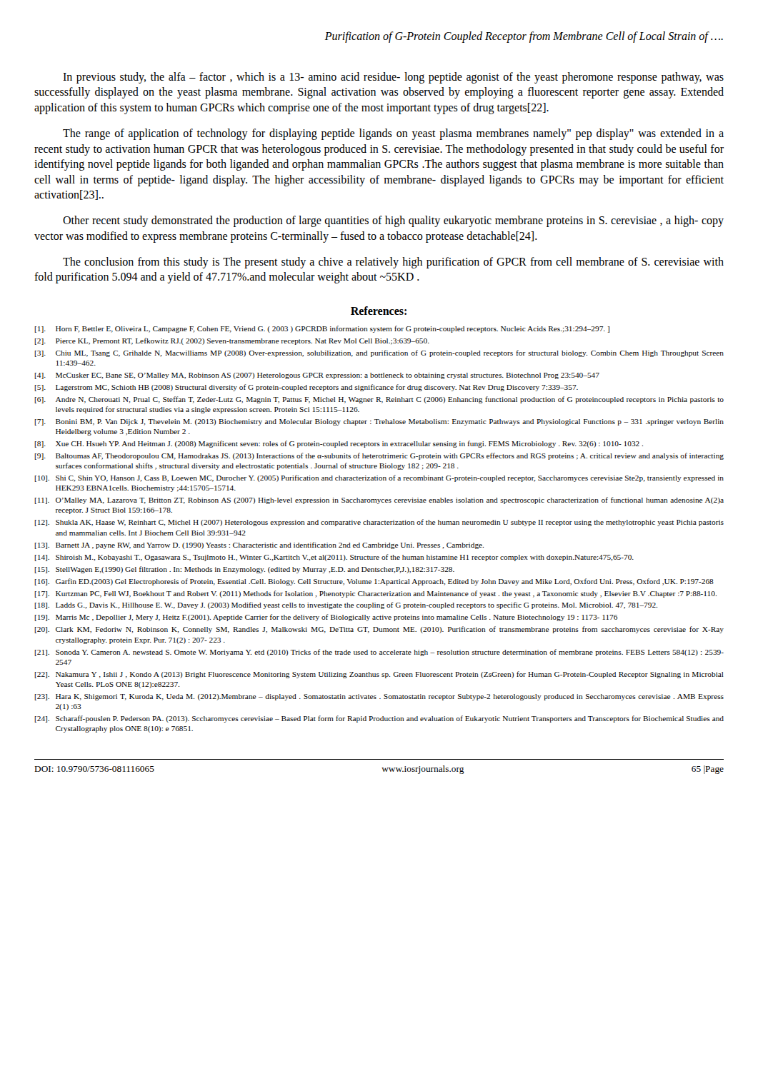Purification of G-Protein Coupled Receptor from Membrane Cell of Local Strain of ….
In previous study, the alfa – factor , which is a 13- amino acid residue- long peptide agonist of the yeast pheromone response pathway, was successfully displayed on the yeast plasma membrane. Signal activation was observed by employing a fluorescent reporter gene assay. Extended application of this system to human GPCRs which comprise one of the most important types of drug targets[22].
The range of application of technology for displaying peptide ligands on yeast plasma membranes namely" pep display" was extended in a recent study to activation human GPCR that was heterologous produced in S. cerevisiae. The methodology presented in that study could be useful for identifying novel peptide ligands for both liganded and orphan mammalian GPCRs .The authors suggest that plasma membrane is more suitable than cell wall in terms of peptide- ligand display. The higher accessibility of membrane- displayed ligands to GPCRs may be important for efficient activation[23]..
Other recent study demonstrated the production of large quantities of high quality eukaryotic membrane proteins in S. cerevisiae , a high- copy vector was modified to express membrane proteins C-terminally – fused to a tobacco protease detachable[24].
The conclusion from this study is The present study a chive a relatively high purification of GPCR from cell membrane of S. cerevisiae with fold purification 5.094 and a yield of 47.717%.and molecular weight about ~55KD .
References:
[1]. Horn F, Bettler E, Oliveira L, Campagne F, Cohen FE, Vriend G. ( 2003 ) GPCRDB information system for G protein-coupled receptors. Nucleic Acids Res.;31:294–297. ]
[2]. Pierce KL, Premont RT, Lefkowitz RJ.( 2002) Seven-transmembrane receptors. Nat Rev Mol Cell Biol.;3:639–650.
[3]. Chiu ML, Tsang C, Grihalde N, Macwilliams MP (2008) Over-expression, solubilization, and purification of G protein-coupled receptors for structural biology. Combin Chem High Throughput Screen 11:439–462.
[4]. McCusker EC, Bane SE, O’Malley MA, Robinson AS (2007) Heterologous GPCR expression: a bottleneck to obtaining crystal structures. Biotechnol Prog 23:540–547
[5]. Lagerstrom MC, Schioth HB (2008) Structural diversity of G protein-coupled receptors and significance for drug discovery. Nat Rev Drug Discovery 7:339–357.
[6]. Andre N, Cherouati N, Prual C, Steffan T, Zeder-Lutz G, Magnin T, Pattus F, Michel H, Wagner R, Reinhart C (2006) Enhancing functional production of G proteincoupled receptors in Pichia pastoris to levels required for structural studies via a single expression screen. Protein Sci 15:1115–1126.
[7]. Bonini BM, P. Van Dijck J, Thevelein M. (2013) Biochemistry and Molecular Biology chapter : Trehalose Metabolism: Enzymatic Pathways and Physiological Functions p – 331 .springer verloyn Berlin Heidelberg volume 3 ,Edition Number 2 .
[8]. Xue CH. Hsueh YP. And Heitman J. (2008) Magnificent seven: roles of G protein-coupled receptors in extracellular sensing in fungi. FEMS Microbiology . Rev. 32(6) : 1010- 1032 .
[9]. Baltoumas AF, Theodoropoulou CM, Hamodrakas JS. (2013) Interactions of the α-subunits of heterotrimeric G-protein with GPCRs effectors and RGS proteins ; A. critical review and analysis of interacting surfaces conformational shifts , structural diversity and electrostatic potentials . Journal of structure Biology 182 ; 209- 218 .
[10]. Shi C, Shin YO, Hanson J, Cass B, Loewen MC, Durocher Y. (2005) Purification and characterization of a recombinant G-protein-coupled receptor, Saccharomyces cerevisiae Ste2p, transiently expressed in HEK293 EBNA1cells. Biochemistry ;44:15705–15714.
[11]. O’Malley MA, Lazarova T, Britton ZT, Robinson AS (2007) High-level expression in Saccharomyces cerevisiae enables isolation and spectroscopic characterization of functional human adenosine A(2)a receptor. J Struct Biol 159:166–178.
[12]. Shukla AK, Haase W, Reinhart C, Michel H (2007) Heterologous expression and comparative characterization of the human neuromedin U subtype II receptor using the methylotrophic yeast Pichia pastoris and mammalian cells. Int J Biochem Cell Biol 39:931–942
[13]. Barnett JA , payne RW, and Yarrow D. (1990) Yeasts : Characteristic and identification 2nd ed Cambridge Uni. Presses , Cambridge.
[14]. Shiroish M., Kobayashi T., Ogasawara S., Tsujlmoto H., Winter G.,Kartitch V.,et al(2011). Structure of the human histamine H1 receptor complex with doxepin.Nature:475,65-70.
[15]. StellWagen E,(1990) Gel filtration . In: Methods in Enzymology. (edited by Murray ,E.D. and Dentscher,P,J.),182:317-328.
[16]. Garfin ED.(2003) Gel Electrophoresis of Protein, Essential .Cell. Biology. Cell Structure, Volume 1:Apartical Approach, Edited by John Davey and Mike Lord, Oxford Uni. Press, Oxford ,UK. P:197-268
[17]. Kurtzman PC, Fell WJ, Boekhout T and Robert V. (2011) Methods for Isolation , Phenotypic Characterization and Maintenance of yeast . the yeast , a Taxonomic study , Elsevier B.V .Chapter :7 P:88-110.
[18]. Ladds G., Davis K., Hillhouse E. W., Davey J. (2003) Modified yeast cells to investigate the coupling of G protein-coupled receptors to specific G proteins. Mol. Microbiol. 47, 781–792.
[19]. Marris Mc , Depollier J, Mery J, Heitz F.(2001). Apeptide Carrier for the delivery of Biologically active proteins into mamaline Cells . Nature Biotechnology 19 : 1173- 1176
[20]. Clark KM, Fedoriw N, Robinson K, Connelly SM, Randles J, Malkowski MG, DeTitta GT, Dumont ME. (2010). Purification of transmembrane proteins from saccharomyces cerevisiae for X-Ray crystallography. protein Expr. Pur. 71(2) : 207- 223 .
[21]. Sonoda Y. Cameron A. newstead S. Omote W. Moriyama Y. etd (2010) Tricks of the trade used to accelerate high – resolution structure determination of membrane proteins. FEBS Letters 584(12) : 2539- 2547
[22]. Nakamura Y , Ishii J , Kondo A (2013) Bright Fluorescence Monitoring System Utilizing Zoanthus sp. Green Fluorescent Protein (ZsGreen) for Human G-Protein-Coupled Receptor Signaling in Microbial Yeast Cells. PLoS ONE 8(12):e82237.
[23]. Hara K, Shigemori T, Kuroda K, Ueda M. (2012).Membrane – displayed . Somatostatin activates . Somatostatin receptor Subtype-2 heterologously produced in Seccharomyces cerevisiae . AMB Express 2(1) :63
[24]. Scharaff-pouslen P. Pederson PA. (2013). Sccharomyces cerevisiae – Based Plat form for Rapid Production and evaluation of Eukaryotic Nutrient Transporters and Transceptors for Biochemical Studies and Crystallography plos ONE 8(10): e 76851.
DOI: 10.9790/5736-081116065 www.iosrjournals.org 65 |Page